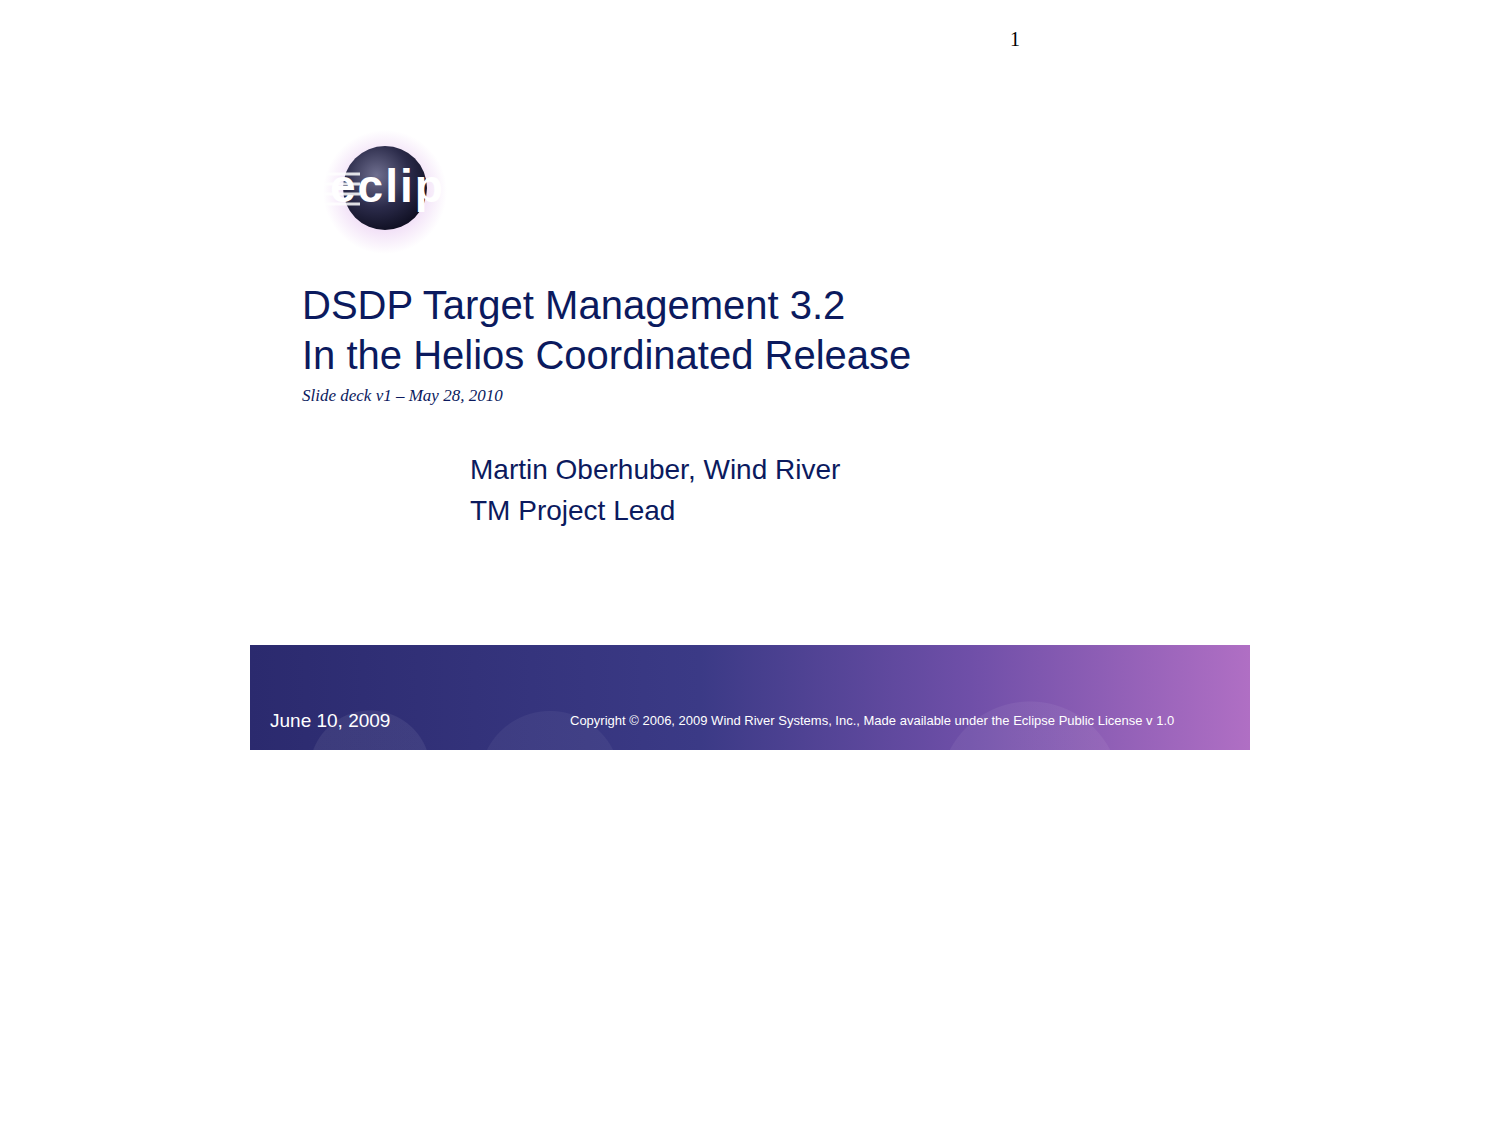1
eclipse
DSDP Target Management 3.2
In the Helios Coordinated Release
Slide deck v1 – May 28, 2010
Martin Oberhuber, Wind River
TM Project Lead
June 10, 2009
Copyright © 2006, 2009 Wind River Systems, Inc., Made available under the Eclipse Public License v 1.0